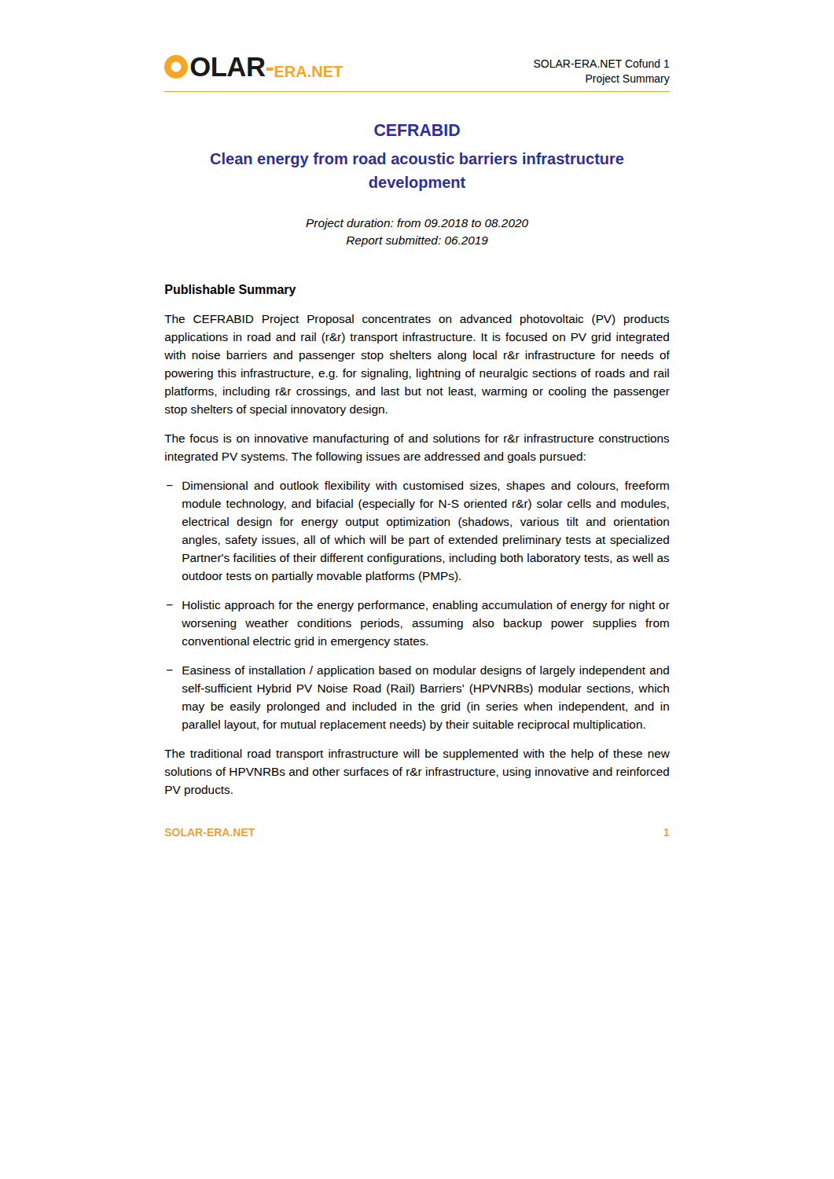OLAR-ERA.NET
SOLAR-ERA.NET Cofund 1
Project Summary
CEFRABID
Clean energy from road acoustic barriers infrastructure development
Project duration: from 09.2018 to 08.2020
Report submitted: 06.2019
Publishable Summary
The CEFRABID Project Proposal concentrates on advanced photovoltaic (PV) products applications in road and rail (r&r) transport infrastructure. It is focused on PV grid integrated with noise barriers and passenger stop shelters along local r&r infrastructure for needs of powering this infrastructure, e.g. for signaling, lightning of neuralgic sections of roads and rail platforms, including r&r crossings, and last but not least, warming or cooling the passenger stop shelters of special innovatory design.
The focus is on innovative manufacturing of and solutions for r&r infrastructure constructions integrated PV systems. The following issues are addressed and goals pursued:
Dimensional and outlook flexibility with customised sizes, shapes and colours, freeform module technology, and bifacial (especially for N-S oriented r&r) solar cells and modules, electrical design for energy output optimization (shadows, various tilt and orientation angles, safety issues, all of which will be part of extended preliminary tests at specialized Partner's facilities of their different configurations, including both laboratory tests, as well as outdoor tests on partially movable platforms (PMPs).
Holistic approach for the energy performance, enabling accumulation of energy for night or worsening weather conditions periods, assuming also backup power supplies from conventional electric grid in emergency states.
Easiness of installation / application based on modular designs of largely independent and self-sufficient Hybrid PV Noise Road (Rail) Barriers' (HPVNRBs) modular sections, which may be easily prolonged and included in the grid (in series when independent, and in parallel layout, for mutual replacement needs) by their suitable reciprocal multiplication.
The traditional road transport infrastructure will be supplemented with the help of these new solutions of HPVNRBs and other surfaces of r&r infrastructure, using innovative and reinforced PV products.
SOLAR-ERA.NET 1